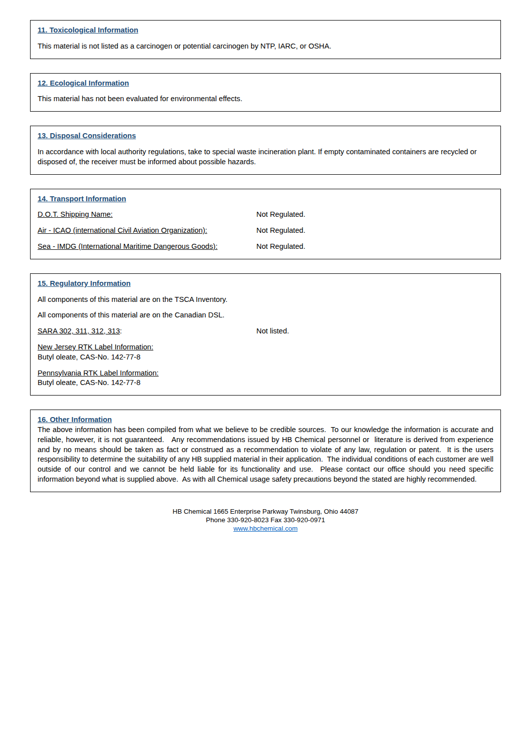11. Toxicological Information
This material is not listed as a carcinogen or potential carcinogen by NTP, IARC, or OSHA.
12. Ecological Information
This material has not been evaluated for environmental effects.
13. Disposal Considerations
In accordance with local authority regulations, take to special waste incineration plant. If empty contaminated containers are recycled or disposed of, the receiver must be informed about possible hazards.
14. Transport Information
| D.O.T. Shipping Name: | Not Regulated. |
| Air - ICAO (international Civil Aviation Organization): | Not Regulated. |
| Sea - IMDG (International Maritime Dangerous Goods): | Not Regulated. |
15. Regulatory Information
All components of this material are on the TSCA Inventory.
All components of this material are on the Canadian DSL.
| SARA 302, 311, 312, 313 : | Not listed. |
New Jersey RTK Label Information:
Butyl oleate, CAS-No. 142-77-8
Pennsylvania RTK Label Information:
Butyl oleate, CAS-No. 142-77-8
16. Other Information
The above information has been compiled from what we believe to be credible sources. To our knowledge the information is accurate and reliable, however, it is not guaranteed. Any recommendations issued by HB Chemical personnel or literature is derived from experience and by no means should be taken as fact or construed as a recommendation to violate of any law, regulation or patent. It is the users responsibility to determine the suitability of any HB supplied material in their application. The individual conditions of each customer are well outside of our control and we cannot be held liable for its functionality and use. Please contact our office should you need specific information beyond what is supplied above. As with all Chemical usage safety precautions beyond the stated are highly recommended.
HB Chemical 1665 Enterprise Parkway Twinsburg, Ohio 44087
Phone 330-920-8023 Fax 330-920-0971
www.hbchemical.com